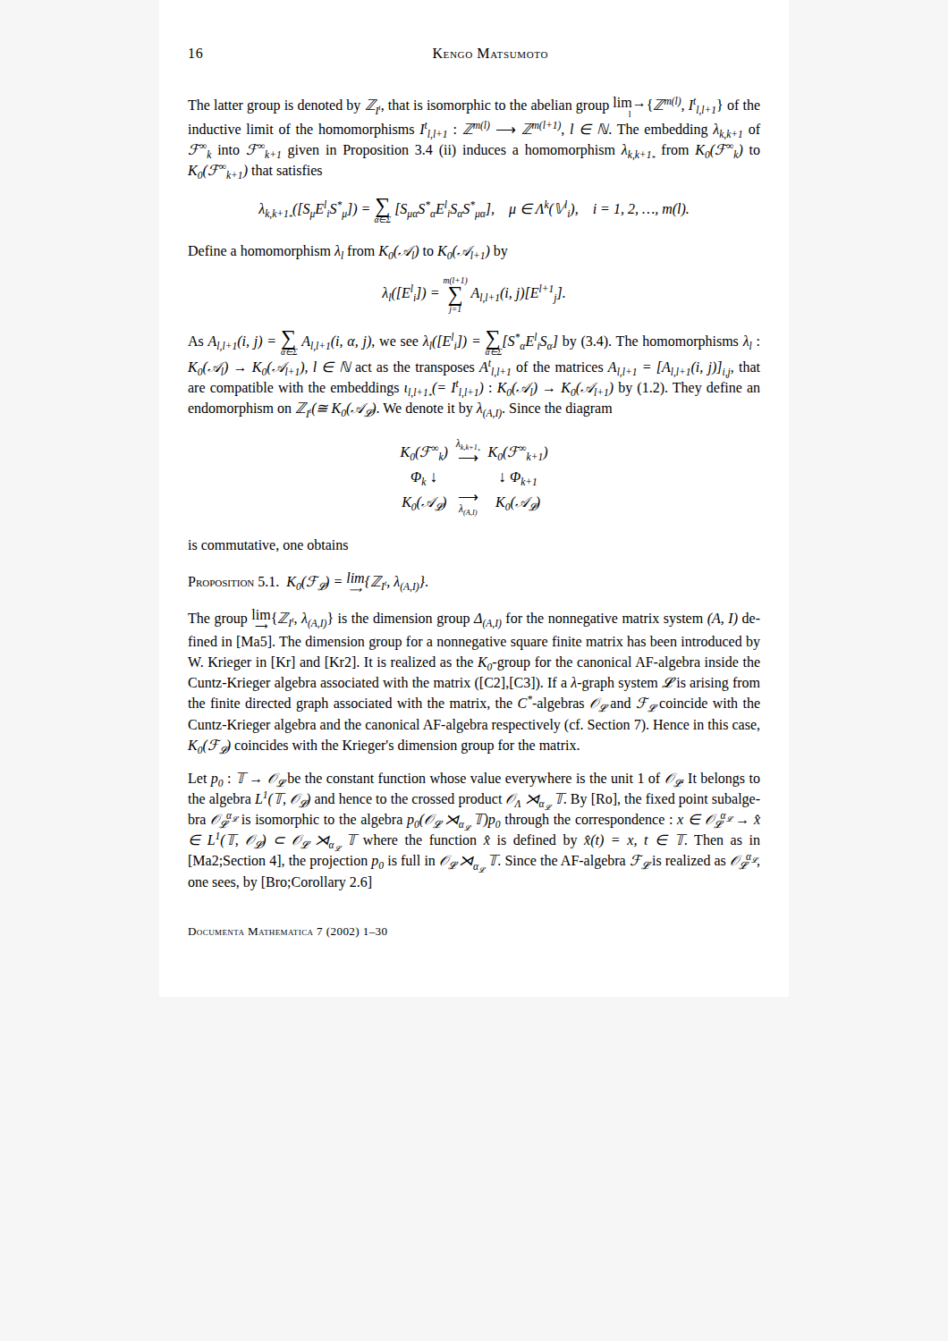16 Kengo Matsumoto
The latter group is denoted by ℤIt, that is isomorphic to the abelian group lim→l{ℤm(l), Itl,l+1} of the inductive limit of the homomorphisms Itl,l+1 : ℤm(l) ⟶ ℤm(l+1), l ∈ ℕ. The embedding λk,k+1 of ℱ∞k into ℱ∞k+1 given in Proposition 3.4 (ii) induces a homomorphism λk,k+1* from K0(ℱ∞k) to K0(ℱ∞k+1) that satisfies
λk,k+1*([SμEliS*μ]) = ∑α∈Σ [SμαS*αEliSαS*μα], μ ∈ Λk(𝕍li), i = 1, 2, …, m(l).
Define a homomorphism λl from K0(𝒜l) to K0(𝒜l+1) by
λl([Eli]) = m(l+1)∑j=1 Al,l+1(i, j)[El+1j].
As Al,l+1(i, j) = ∑α∈Σ Al,l+1(i, α, j), we see λl([Eli]) = ∑α∈Σ[S*αEliSα] by (3.4). The homomorphisms λl : K0(𝒜l) → K0(𝒜l+1), l ∈ ℕ act as the transposes Atl,l+1 of the matrices Al,l+1 = [Al,l+1(i, j)]i,j, that are compatible with the embeddings ιl,l+1*(= Itl,l+1) : K0(𝒜l) → K0(𝒜l+1) by (1.2). They define an endomorphism on ℤIt(≅ K0(𝒜𝓛). We denote it by λ(A,I). Since the diagram
| K 0 (ℱ ∞ k ) | λ k,k+1 * ⟶ | K 0 (ℱ ∞ k+1 ) |
| Φ k ↓ | | ↓ Φ k+1 |
| K 0 (𝒜 𝓛 ) | ⟶ λ (A,I) | K 0 (𝒜 𝓛 ) |
is commutative, one obtains
Proposition 5.1. K0(ℱ𝓛) = lim⟶{ℤIt, λ(A,I)}.
The group lim⟶{ℤIt, λ(A,I)} is the dimension group Δ(A,I) for the nonnegative matrix system (A, I) defined in [Ma5]. The dimension group for a nonnegative square finite matrix has been introduced by W. Krieger in [Kr] and [Kr2]. It is realized as the K0-group for the canonical AF-algebra inside the Cuntz-Krieger algebra associated with the matrix ([C2],[C3]). If a λ-graph system 𝓛 is arising from the finite directed graph associated with the matrix, the C*-algebras 𝒪𝓛 and ℱ𝓛 coincide with the Cuntz-Krieger algebra and the canonical AF-algebra respectively (cf. Section 7). Hence in this case, K0(ℱ𝓛) coincides with the Krieger's dimension group for the matrix.
Let p0 : 𝕋 → 𝒪𝓛 be the constant function whose value everywhere is the unit 1 of 𝒪𝓛. It belongs to the algebra L1(𝕋, 𝒪𝓛) and hence to the crossed product 𝒪Λ ⋊α𝓛 𝕋. By [Ro], the fixed point subalgebra 𝒪𝓛α𝓛 is isomorphic to the algebra p0(𝒪𝓛 ⋊α𝓛 𝕋)p0 through the correspondence : x ∈ 𝒪𝓛α𝓛 → x̂ ∈ L1(𝕋, 𝒪𝓛) ⊂ 𝒪𝓛 ⋊α𝓛 𝕋 where the function x̂ is defined by x̂(t) = x, t ∈ 𝕋. Then as in [Ma2;Section 4], the projection p0 is full in 𝒪𝓛 ⋊α𝓛 𝕋. Since the AF-algebra ℱ𝓛 is realized as 𝒪𝓛α𝓛, one sees, by [Bro;Corollary 2.6]
Documenta Mathematica 7 (2002) 1–30